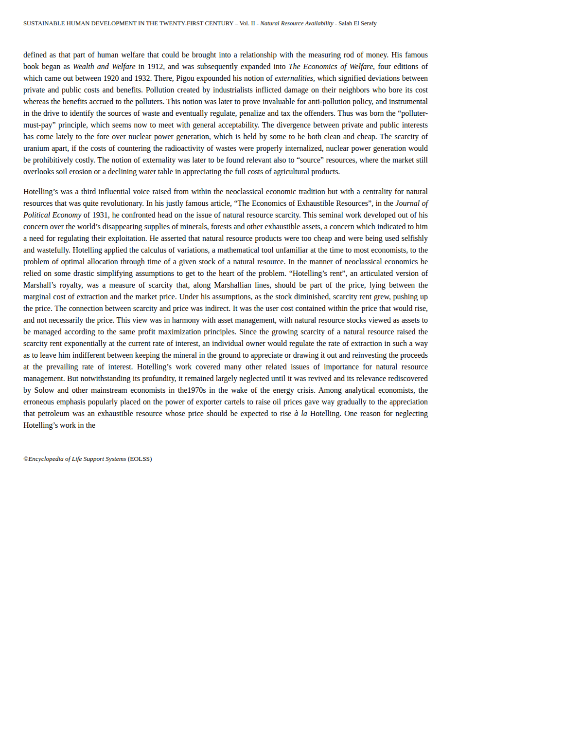SUSTAINABLE HUMAN DEVELOPMENT IN THE TWENTY-FIRST CENTURY – Vol. II - Natural Resource Availability - Salah El Serafy
defined as that part of human welfare that could be brought into a relationship with the measuring rod of money. His famous book began as Wealth and Welfare in 1912, and was subsequently expanded into The Economics of Welfare, four editions of which came out between 1920 and 1932. There, Pigou expounded his notion of externalities, which signified deviations between private and public costs and benefits. Pollution created by industrialists inflicted damage on their neighbors who bore its cost whereas the benefits accrued to the polluters. This notion was later to prove invaluable for anti-pollution policy, and instrumental in the drive to identify the sources of waste and eventually regulate, penalize and tax the offenders. Thus was born the “polluter-must-pay” principle, which seems now to meet with general acceptability. The divergence between private and public interests has come lately to the fore over nuclear power generation, which is held by some to be both clean and cheap. The scarcity of uranium apart, if the costs of countering the radioactivity of wastes were properly internalized, nuclear power generation would be prohibitively costly. The notion of externality was later to be found relevant also to “source” resources, where the market still overlooks soil erosion or a declining water table in appreciating the full costs of agricultural products.
Hotelling’s was a third influential voice raised from within the neoclassical economic tradition but with a centrality for natural resources that was quite revolutionary. In his justly famous article, “The Economics of Exhaustible Resources”, in the Journal of Political Economy of 1931, he confronted head on the issue of natural resource scarcity. This seminal work developed out of his concern over the world’s disappearing supplies of minerals, forests and other exhaustible assets, a concern which indicated to him a need for regulating their exploitation. He asserted that natural resource products were too cheap and were being used selfishly and wastefully. Hotelling applied the calculus of variations, a mathematical tool unfamiliar at the time to most economists, to the problem of optimal allocation through time of a given stock of a natural resource. In the manner of neoclassical economics he relied on some drastic simplifying assumptions to get to the heart of the problem. “Hotelling’s rent”, an articulated version of Marshall’s royalty, was a measure of scarcity that, along Marshallian lines, should be part of the price, lying between the marginal cost of extraction and the market price. Under his assumptions, as the stock diminished, scarcity rent grew, pushing up the price. The connection between scarcity and price was indirect. It was the user cost contained within the price that would rise, and not necessarily the price. This view was in harmony with asset management, with natural resource stocks viewed as assets to be managed according to the same profit maximization principles. Since the growing scarcity of a natural resource raised the scarcity rent exponentially at the current rate of interest, an individual owner would regulate the rate of extraction in such a way as to leave him indifferent between keeping the mineral in the ground to appreciate or drawing it out and reinvesting the proceeds at the prevailing rate of interest. Hotelling’s work covered many other related issues of importance for natural resource management. But notwithstanding its profundity, it remained largely neglected until it was revived and its relevance rediscovered by Solow and other mainstream economists in the1970s in the wake of the energy crisis. Among analytical economists, the erroneous emphasis popularly placed on the power of exporter cartels to raise oil prices gave way gradually to the appreciation that petroleum was an exhaustible resource whose price should be expected to rise à la Hotelling. One reason for neglecting Hotelling’s work in the
©Encyclopedia of Life Support Systems (EOLSS)